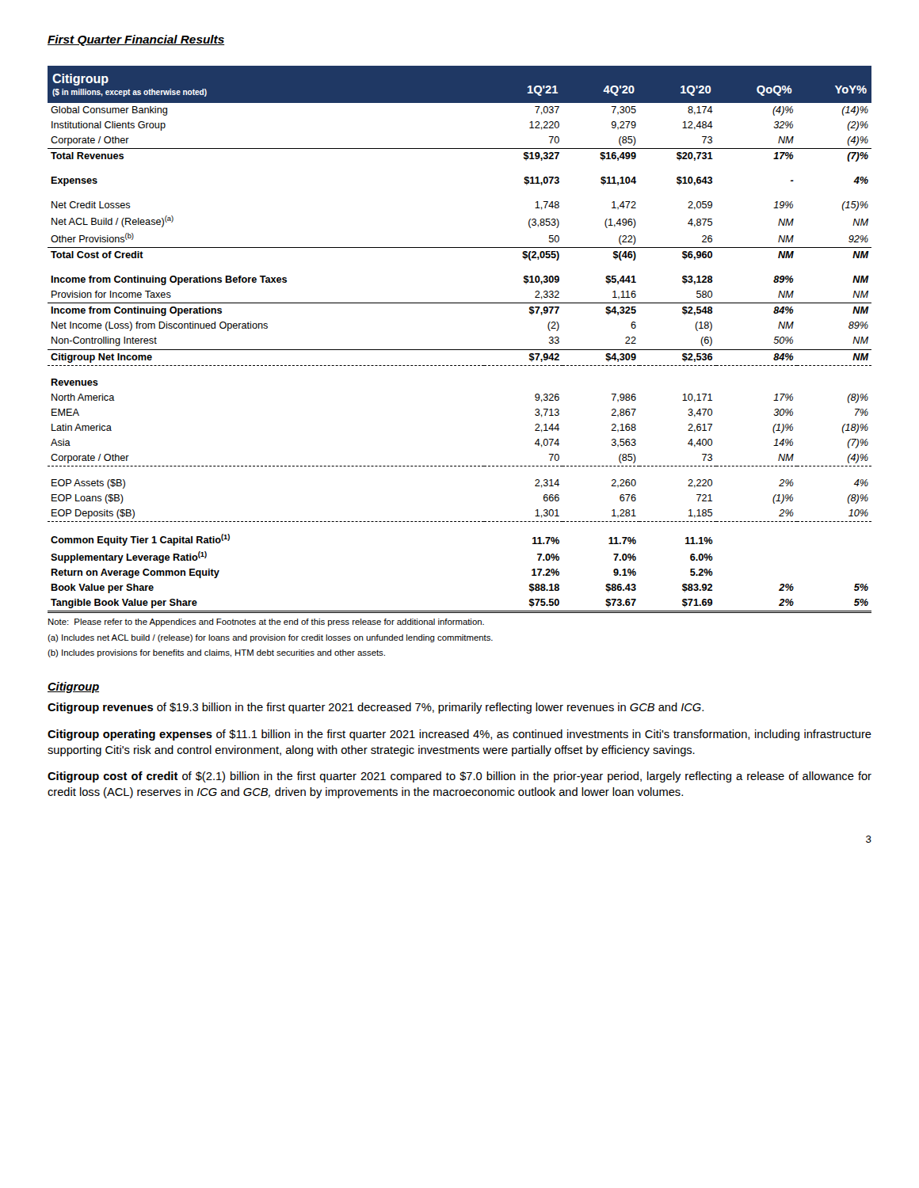First Quarter Financial Results
| Citigroup ($ in millions, except as otherwise noted) | 1Q'21 | 4Q'20 | 1Q'20 | QoQ% | YoY% |
| --- | --- | --- | --- | --- | --- |
| Global Consumer Banking | 7,037 | 7,305 | 8,174 | (4)% | (14)% |
| Institutional Clients Group | 12,220 | 9,279 | 12,484 | 32% | (2)% |
| Corporate / Other | 70 | (85) | 73 | NM | (4)% |
| Total Revenues | $19,327 | $16,499 | $20,731 | 17% | (7)% |
| Expenses | $11,073 | $11,104 | $10,643 | - | 4% |
| Net Credit Losses | 1,748 | 1,472 | 2,059 | 19% | (15)% |
| Net ACL Build / (Release) (a) | (3,853) | (1,496) | 4,875 | NM | NM |
| Other Provisions (b) | 50 | (22) | 26 | NM | 92% |
| Total Cost of Credit | $(2,055) | $(46) | $6,960 | NM | NM |
| Income from Continuing Operations Before Taxes | $10,309 | $5,441 | $3,128 | 89% | NM |
| Provision for Income Taxes | 2,332 | 1,116 | 580 | NM | NM |
| Income from Continuing Operations | $7,977 | $4,325 | $2,548 | 84% | NM |
| Net Income (Loss) from Discontinued Operations | (2) | 6 | (18) | NM | 89% |
| Non-Controlling Interest | 33 | 22 | (6) | 50% | NM |
| Citigroup Net Income | $7,942 | $4,309 | $2,536 | 84% | NM |
| Revenues | | | | | |
| North America | 9,326 | 7,986 | 10,171 | 17% | (8)% |
| EMEA | 3,713 | 2,867 | 3,470 | 30% | 7% |
| Latin America | 2,144 | 2,168 | 2,617 | (1)% | (18)% |
| Asia | 4,074 | 3,563 | 4,400 | 14% | (7)% |
| Corporate / Other | 70 | (85) | 73 | NM | (4)% |
| EOP Assets ($B) | 2,314 | 2,260 | 2,220 | 2% | 4% |
| EOP Loans ($B) | 666 | 676 | 721 | (1)% | (8)% |
| EOP Deposits ($B) | 1,301 | 1,281 | 1,185 | 2% | 10% |
| Common Equity Tier 1 Capital Ratio (1) | 11.7% | 11.7% | 11.1% | | |
| Supplementary Leverage Ratio (1) | 7.0% | 7.0% | 6.0% | | |
| Return on Average Common Equity | 17.2% | 9.1% | 5.2% | | |
| Book Value per Share | $88.18 | $86.43 | $83.92 | 2% | 5% |
| Tangible Book Value per Share | $75.50 | $73.67 | $71.69 | 2% | 5% |
Note: Please refer to the Appendices and Footnotes at the end of this press release for additional information.
(a) Includes net ACL build / (release) for loans and provision for credit losses on unfunded lending commitments.
(b) Includes provisions for benefits and claims, HTM debt securities and other assets.
Citigroup
Citigroup revenues of $19.3 billion in the first quarter 2021 decreased 7%, primarily reflecting lower revenues in GCB and ICG.
Citigroup operating expenses of $11.1 billion in the first quarter 2021 increased 4%, as continued investments in Citi's transformation, including infrastructure supporting Citi's risk and control environment, along with other strategic investments were partially offset by efficiency savings.
Citigroup cost of credit of $(2.1) billion in the first quarter 2021 compared to $7.0 billion in the prior-year period, largely reflecting a release of allowance for credit loss (ACL) reserves in ICG and GCB, driven by improvements in the macroeconomic outlook and lower loan volumes.
3